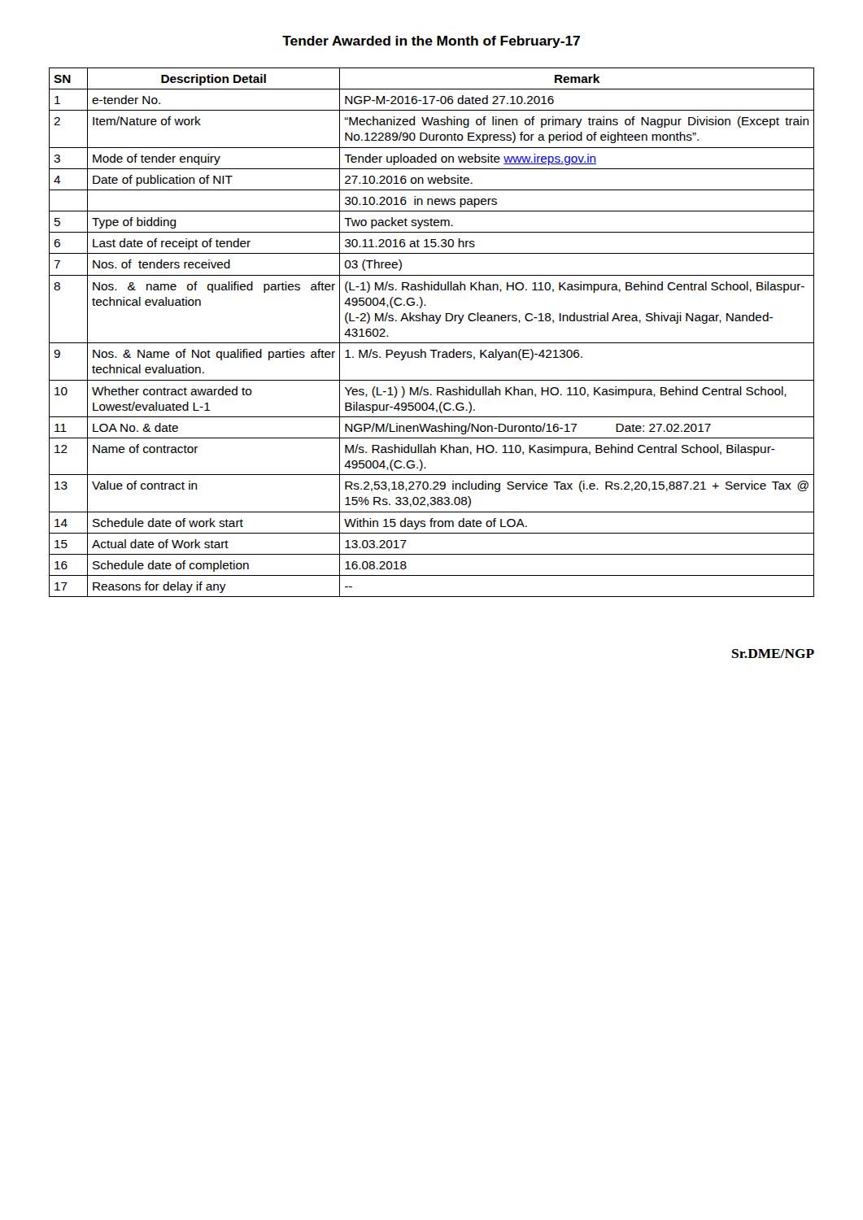Tender Awarded in the Month of February-17
| SN | Description Detail | Remark |
| --- | --- | --- |
| 1 | e-tender No. | NGP-M-2016-17-06 dated 27.10.2016 |
| 2 | Item/Nature of work | “Mechanized Washing of linen of primary trains of Nagpur Division (Except train No.12289/90 Duronto Express) for a period of eighteen months”. |
| 3 | Mode of tender enquiry | Tender uploaded on website www.ireps.gov.in |
| 4 | Date of publication of NIT | 27.10.2016 on website. |
| | | 30.10.2016 in news papers |
| 5 | Type of bidding | Two packet system. |
| 6 | Last date of receipt of tender | 30.11.2016 at 15.30 hrs |
| 7 | Nos. of tenders received | 03 (Three) |
| 8 | Nos. & name of qualified parties after technical evaluation | (L-1) M/s. Rashidullah Khan, HO. 110, Kasimpura, Behind Central School, Bilaspur-495004,(C.G.). (L-2) M/s. Akshay Dry Cleaners, C-18, Industrial Area, Shivaji Nagar, Nanded-431602. |
| 9 | Nos. & Name of Not qualified parties after technical evaluation. | 1. M/s. Peyush Traders, Kalyan(E)-421306. |
| 10 | Whether contract awarded to Lowest/evaluated L-1 | Yes, (L-1) ) M/s. Rashidullah Khan, HO. 110, Kasimpura, Behind Central School, Bilaspur-495004,(C.G.). |
| 11 | LOA No. & date | NGP/M/LinenWashing/Non-Duronto/16-17 Date: 27.02.2017 |
| 12 | Name of contractor | M/s. Rashidullah Khan, HO. 110, Kasimpura, Behind Central School, Bilaspur-495004,(C.G.). |
| 13 | Value of contract in | Rs.2,53,18,270.29 including Service Tax (i.e. Rs.2,20,15,887.21 + Service Tax @ 15% Rs. 33,02,383.08) |
| 14 | Schedule date of work start | Within 15 days from date of LOA. |
| 15 | Actual date of Work start | 13.03.2017 |
| 16 | Schedule date of completion | 16.08.2018 |
| 17 | Reasons for delay if any | -- |
Sr.DME/NGP